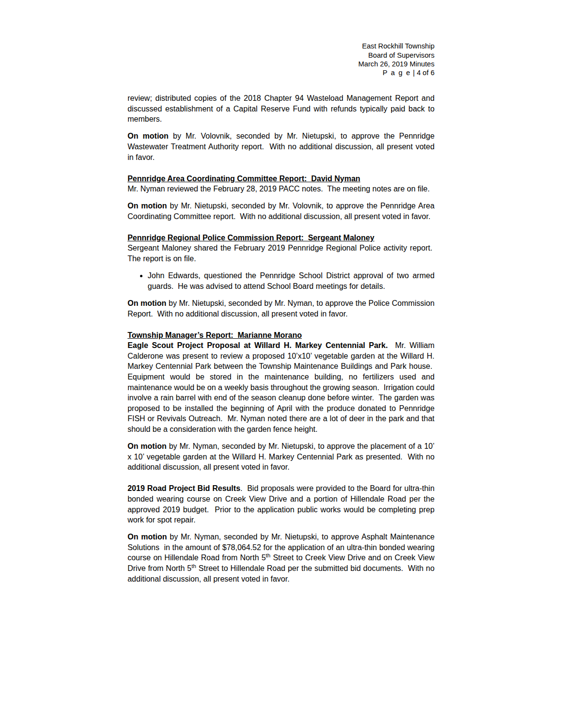East Rockhill Township Board of Supervisors March 26, 2019 Minutes P a g e | 4 of 6
review; distributed copies of the 2018 Chapter 94 Wasteload Management Report and discussed establishment of a Capital Reserve Fund with refunds typically paid back to members.
On motion by Mr. Volovnik, seconded by Mr. Nietupski, to approve the Pennridge Wastewater Treatment Authority report. With no additional discussion, all present voted in favor.
Pennridge Area Coordinating Committee Report: David Nyman
Mr. Nyman reviewed the February 28, 2019 PACC notes. The meeting notes are on file.
On motion by Mr. Nietupski, seconded by Mr. Volovnik, to approve the Pennridge Area Coordinating Committee report. With no additional discussion, all present voted in favor.
Pennridge Regional Police Commission Report: Sergeant Maloney
Sergeant Maloney shared the February 2019 Pennridge Regional Police activity report. The report is on file.
John Edwards, questioned the Pennridge School District approval of two armed guards. He was advised to attend School Board meetings for details.
On motion by Mr. Nietupski, seconded by Mr. Nyman, to approve the Police Commission Report. With no additional discussion, all present voted in favor.
Township Manager’s Report: Marianne Morano
Eagle Scout Project Proposal at Willard H. Markey Centennial Park. Mr. William Calderone was present to review a proposed 10’x10’ vegetable garden at the Willard H. Markey Centennial Park between the Township Maintenance Buildings and Park house. Equipment would be stored in the maintenance building, no fertilizers used and maintenance would be on a weekly basis throughout the growing season. Irrigation could involve a rain barrel with end of the season cleanup done before winter. The garden was proposed to be installed the beginning of April with the produce donated to Pennridge FISH or Revivals Outreach. Mr. Nyman noted there are a lot of deer in the park and that should be a consideration with the garden fence height.
On motion by Mr. Nyman, seconded by Mr. Nietupski, to approve the placement of a 10’ x 10’ vegetable garden at the Willard H. Markey Centennial Park as presented. With no additional discussion, all present voted in favor.
2019 Road Project Bid Results. Bid proposals were provided to the Board for ultra-thin bonded wearing course on Creek View Drive and a portion of Hillendale Road per the approved 2019 budget. Prior to the application public works would be completing prep work for spot repair.
On motion by Mr. Nyman, seconded by Mr. Nietupski, to approve Asphalt Maintenance Solutions in the amount of $78,064.52 for the application of an ultra-thin bonded wearing course on Hillendale Road from North 5th Street to Creek View Drive and on Creek View Drive from North 5th Street to Hillendale Road per the submitted bid documents. With no additional discussion, all present voted in favor.